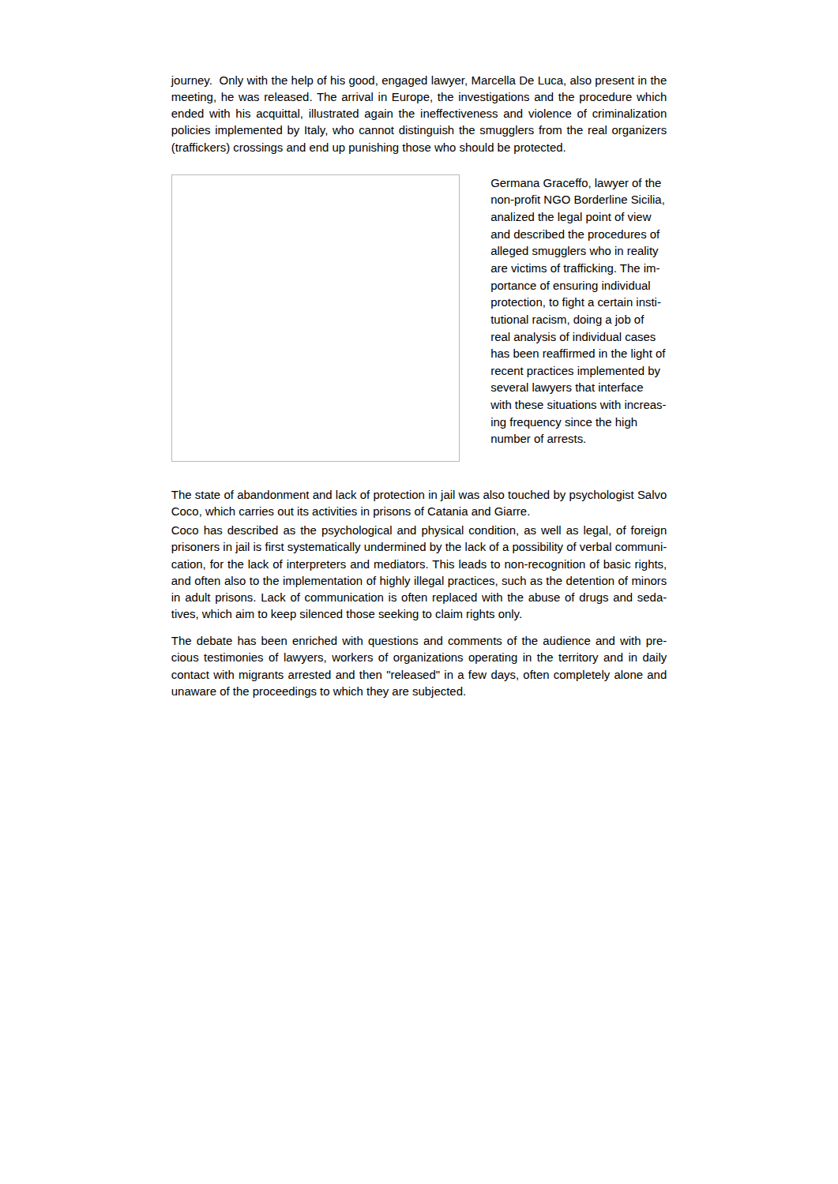journey. Only with the help of his good, engaged lawyer, Marcella De Luca, also present in the meeting, he was released. The arrival in Europe, the investigations and the procedure which ended with his acquittal, illustrated again the ineffectiveness and violence of criminalization policies implemented by Italy, who cannot distinguish the smugglers from the real organizers (traffickers) crossings and end up punishing those who should be protected.
Germana Graceffo, lawyer of the non-profit NGO Borderline Sicilia, analized the legal point of view and described the procedures of alleged smugglers who in reality are victims of trafficking. The importance of ensuring individual protection, to fight a certain institutional racism, doing a job of real analysis of individual cases has been reaffirmed in the light of recent practices implemented by several lawyers that interface with these situations with increasing frequency since the high number of arrests.
The state of abandonment and lack of protection in jail was also touched by psychologist Salvo Coco, which carries out its activities in prisons of Catania and Giarre.
Coco has described as the psychological and physical condition, as well as legal, of foreign prisoners in jail is first systematically undermined by the lack of a possibility of verbal communication, for the lack of interpreters and mediators. This leads to non-recognition of basic rights, and often also to the implementation of highly illegal practices, such as the detention of minors in adult prisons. Lack of communication is often replaced with the abuse of drugs and sedatives, which aim to keep silenced those seeking to claim rights only.
The debate has been enriched with questions and comments of the audience and with precious testimonies of lawyers, workers of organizations operating in the territory and in daily contact with migrants arrested and then "released" in a few days, often completely alone and unaware of the proceedings to which they are subjected.